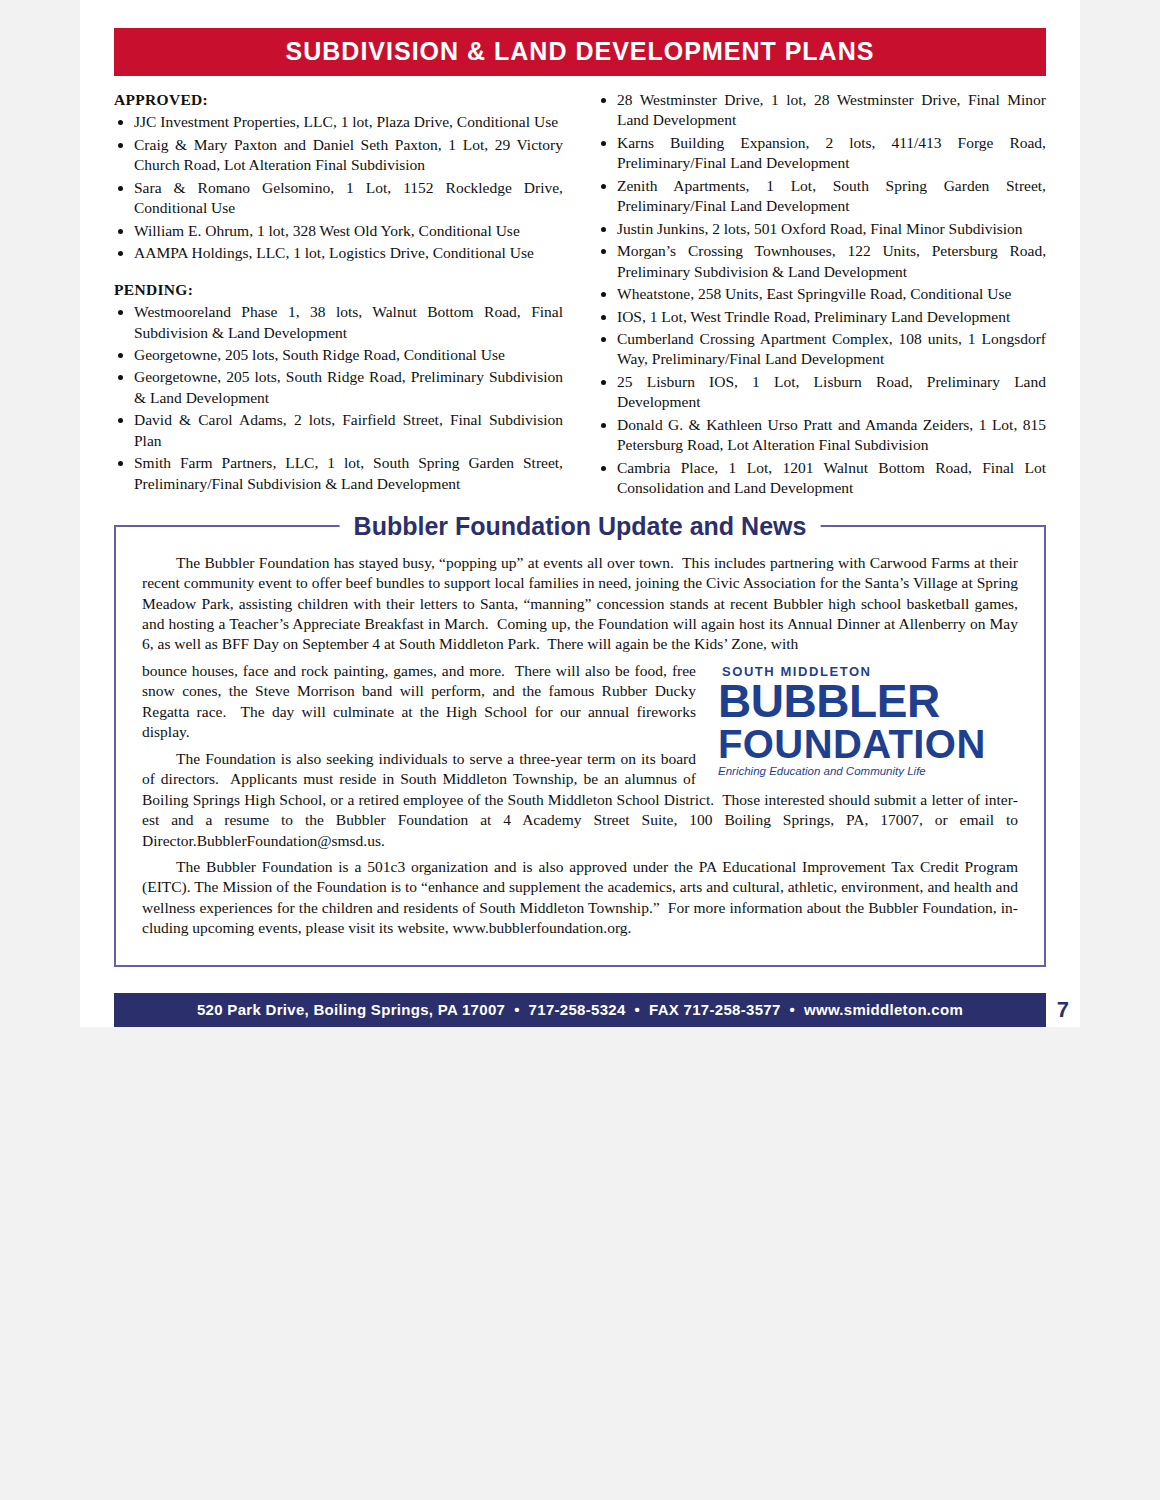SUBDIVISION & LAND DEVELOPMENT PLANS
APPROVED:
JJC Investment Properties, LLC, 1 lot, Plaza Drive, Conditional Use
Craig & Mary Paxton and Daniel Seth Paxton, 1 Lot, 29 Victory Church Road, Lot Alteration Final Subdivision
Sara & Romano Gelsomino, 1 Lot, 1152 Rockledge Drive, Conditional Use
William E. Ohrum, 1 lot, 328 West Old York, Conditional Use
AAMPA Holdings, LLC, 1 lot, Logistics Drive, Conditional Use
PENDING:
Westmooreland Phase 1, 38 lots, Walnut Bottom Road, Final Subdivision & Land Development
Georgetowne, 205 lots, South Ridge Road, Conditional Use
Georgetowne, 205 lots, South Ridge Road, Preliminary Subdivision & Land Development
David & Carol Adams, 2 lots, Fairfield Street, Final Subdivision Plan
Smith Farm Partners, LLC, 1 lot, South Spring Garden Street, Preliminary/Final Subdivision & Land Development
28 Westminster Drive, 1 lot, 28 Westminster Drive, Final Minor Land Development
Karns Building Expansion, 2 lots, 411/413 Forge Road, Preliminary/Final Land Development
Zenith Apartments, 1 Lot, South Spring Garden Street, Preliminary/Final Land Development
Justin Junkins, 2 lots, 501 Oxford Road, Final Minor Subdivision
Morgan’s Crossing Townhouses, 122 Units, Petersburg Road, Preliminary Subdivision & Land Development
Wheatstone, 258 Units, East Springville Road, Conditional Use
IOS, 1 Lot, West Trindle Road, Preliminary Land Development
Cumberland Crossing Apartment Complex, 108 units, 1 Longsdorf Way, Preliminary/Final Land Development
25 Lisburn IOS, 1 Lot, Lisburn Road, Preliminary Land Development
Donald G. & Kathleen Urso Pratt and Amanda Zeiders, 1 Lot, 815 Petersburg Road, Lot Alteration Final Subdivision
Cambria Place, 1 Lot, 1201 Walnut Bottom Road, Final Lot Consolidation and Land Development
Bubbler Foundation Update and News
The Bubbler Foundation has stayed busy, “popping up” at events all over town. This includes partnering with Carwood Farms at their recent community event to offer beef bundles to support local families in need, joining the Civic Association for the Santa’s Village at Spring Meadow Park, assisting children with their letters to Santa, “manning” concession stands at recent Bubbler high school basketball games, and hosting a Teacher’s Appreciate Breakfast in March. Coming up, the Foundation will again host its Annual Dinner at Allenberry on May 6, as well as BFF Day on September 4 at South Middleton Park. There will again be the Kids’ Zone, with
SOUTH MIDDLETON
BUBBLER
FOUNDATION
Enriching Education and Community Life
bounce houses, face and rock painting, games, and more. There will also be food, free snow cones, the Steve Morrison band will perform, and the famous Rubber Ducky Regatta race. The day will culminate at the High School for our annual fireworks display.
The Foundation is also seeking individuals to serve a three-year term on its board of directors. Applicants must reside in South Middleton Township, be an alumnus of Boiling Springs High School, or a retired employee of the South Middleton School District. Those interested should submit a letter of interest and a resume to the Bubbler Foundation at 4 Academy Street Suite, 100 Boiling Springs, PA, 17007, or email to Director.BubblerFoundation@smsd.us.
The Bubbler Foundation is a 501c3 organization and is also approved under the PA Educational Improvement Tax Credit Program (EITC). The Mission of the Foundation is to “enhance and supplement the academics, arts and cultural, athletic, environment, and health and wellness experiences for the children and residents of South Middleton Township.” For more information about the Bubbler Foundation, including upcoming events, please visit its website, www.bubblerfoundation.org.
520 Park Drive, Boiling Springs, PA 17007 • 717-258-5324 • FAX 717-258-3577 • www.smiddleton.com 7